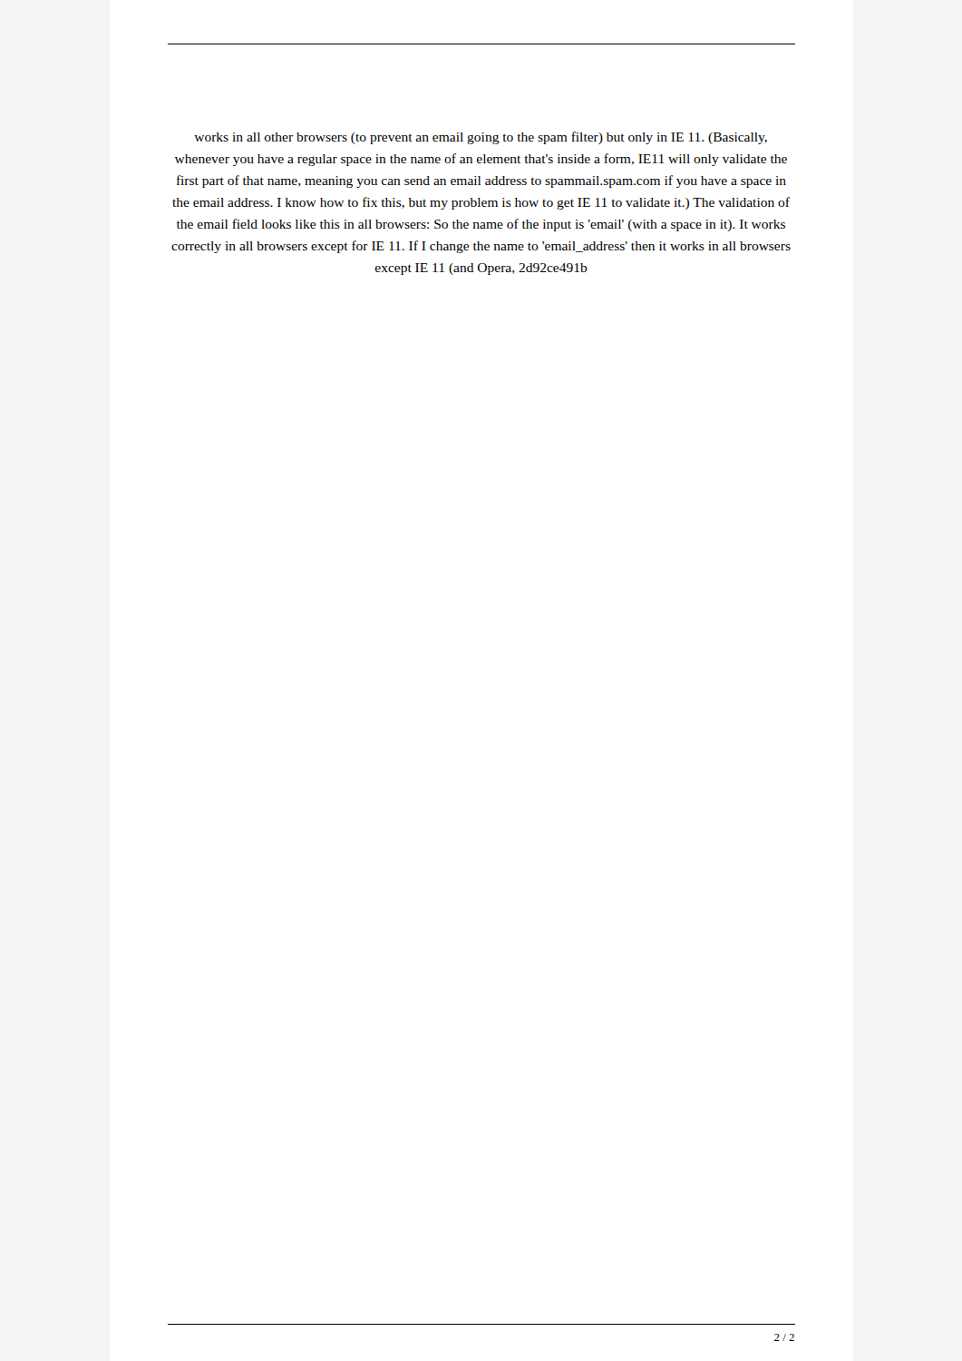works in all other browsers (to prevent an email going to the spam filter) but only in IE 11. (Basically, whenever you have a regular space in the name of an element that's inside a form, IE11 will only validate the first part of that name, meaning you can send an email address to spammail.spam.com if you have a space in the email address. I know how to fix this, but my problem is how to get IE 11 to validate it.) The validation of the email field looks like this in all browsers: So the name of the input is 'email' (with a space in it). It works correctly in all browsers except for IE 11. If I change the name to 'email_address' then it works in all browsers except IE 11 (and Opera, 2d92ce491b
2 / 2